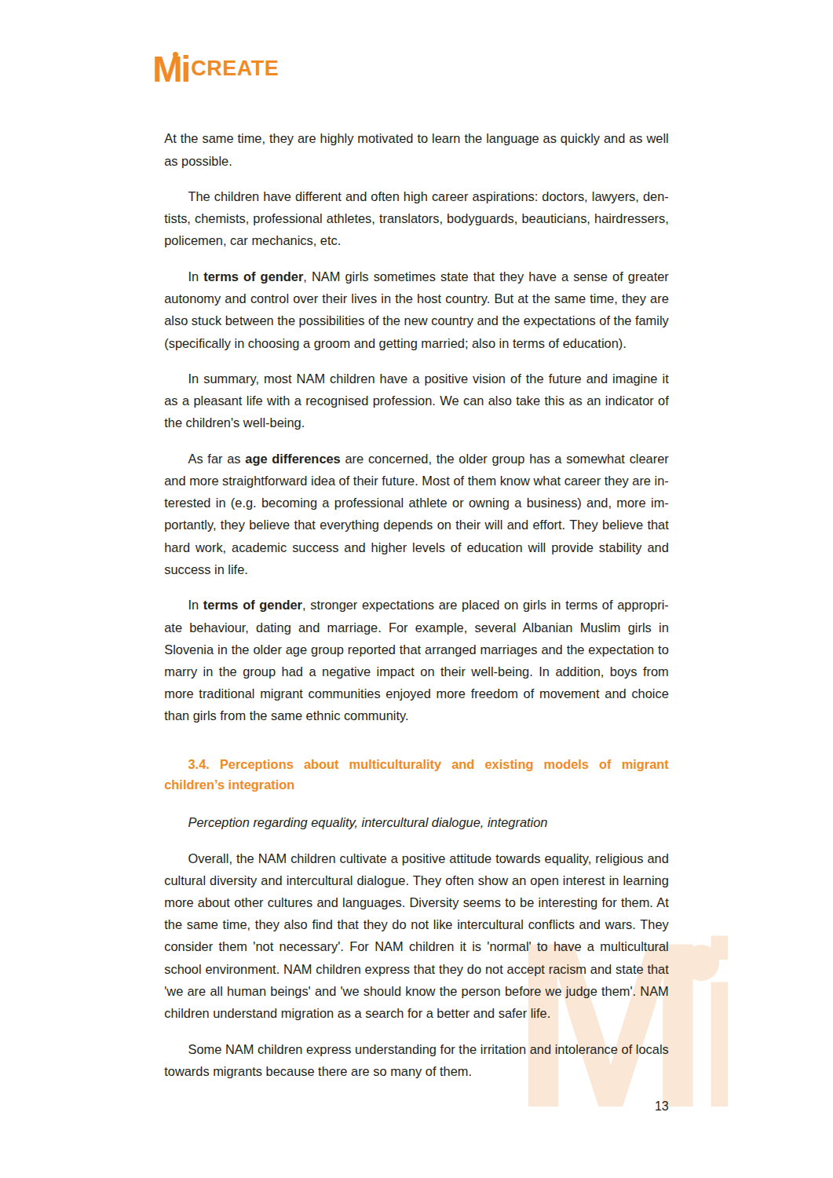Mi
Mi CREATE
At the same time, they are highly motivated to learn the language as quickly and as well as possible.
The children have different and often high career aspirations: doctors, lawyers, dentists, chemists, professional athletes, translators, bodyguards, beauticians, hairdressers, policemen, car mechanics, etc.
In terms of gender, NAM girls sometimes state that they have a sense of greater autonomy and control over their lives in the host country. But at the same time, they are also stuck between the possibilities of the new country and the expectations of the family (specifically in choosing a groom and getting married; also in terms of education).
In summary, most NAM children have a positive vision of the future and imagine it as a pleasant life with a recognised profession. We can also take this as an indicator of the children's well-being.
As far as age differences are concerned, the older group has a somewhat clearer and more straightforward idea of their future. Most of them know what career they are interested in (e.g. becoming a professional athlete or owning a business) and, more importantly, they believe that everything depends on their will and effort. They believe that hard work, academic success and higher levels of education will provide stability and success in life.
In terms of gender, stronger expectations are placed on girls in terms of appropriate behaviour, dating and marriage. For example, several Albanian Muslim girls in Slovenia in the older age group reported that arranged marriages and the expectation to marry in the group had a negative impact on their well-being. In addition, boys from more traditional migrant communities enjoyed more freedom of movement and choice than girls from the same ethnic community.
3.4. Perceptions about multiculturality and existing models of migrant children’s integration
Perception regarding equality, intercultural dialogue, integration
Overall, the NAM children cultivate a positive attitude towards equality, religious and cultural diversity and intercultural dialogue. They often show an open interest in learning more about other cultures and languages. Diversity seems to be interesting for them. At the same time, they also find that they do not like intercultural conflicts and wars. They consider them 'not necessary'. For NAM children it is 'normal' to have a multicultural school environment. NAM children express that they do not accept racism and state that 'we are all human beings' and 'we should know the person before we judge them'. NAM children understand migration as a search for a better and safer life.
Some NAM children express understanding for the irritation and intolerance of locals towards migrants because there are so many of them.
13